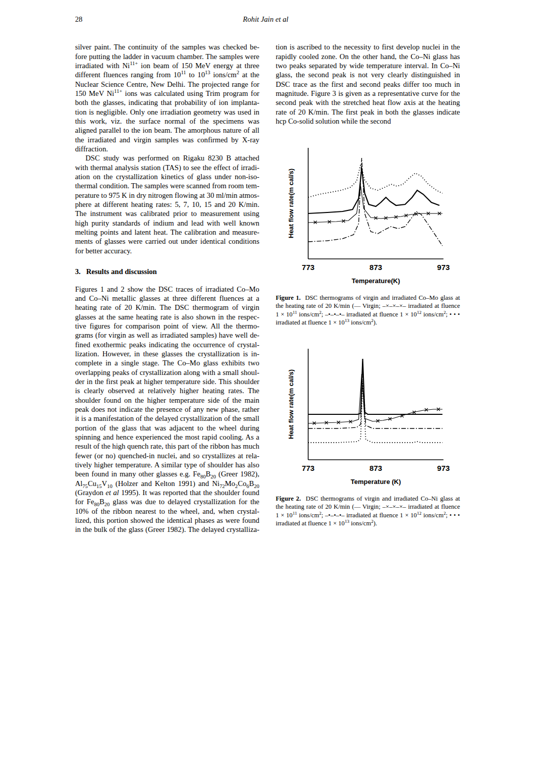28 Rohit Jain et al
silver paint. The continuity of the samples was checked before putting the ladder in vacuum chamber. The samples were irradiated with Ni11+ ion beam of 150 MeV energy at three different fluences ranging from 1011 to 1013 ions/cm2 at the Nuclear Science Centre, New Delhi. The projected range for 150 MeV Ni11+ ions was calculated using Trim program for both the glasses, indicating that probability of ion implantation is negligible. Only one irradiation geometry was used in this work, viz. the surface normal of the specimens was aligned parallel to the ion beam. The amorphous nature of all the irradiated and virgin samples was confirmed by X-ray diffraction.
DSC study was performed on Rigaku 8230 B attached with thermal analysis station (TAS) to see the effect of irradiation on the crystallization kinetics of glass under non-isothermal condition. The samples were scanned from room temperature to 975 K in dry nitrogen flowing at 30 ml/min atmosphere at different heating rates: 5, 7, 10, 15 and 20 K/min. The instrument was calibrated prior to measurement using high purity standards of indium and lead with well known melting points and latent heat. The calibration and measurements of glasses were carried out under identical conditions for better accuracy.
3. Results and discussion
Figures 1 and 2 show the DSC traces of irradiated Co–Mo and Co–Ni metallic glasses at three different fluences at a heating rate of 20 K/min. The DSC thermogram of virgin glasses at the same heating rate is also shown in the respective figures for comparison point of view. All the thermograms (for virgin as well as irradiated samples) have well defined exothermic peaks indicating the occurrence of crystallization. However, in these glasses the crystallization is incomplete in a single stage. The Co–Mo glass exhibits two overlapping peaks of crystallization along with a small shoulder in the first peak at higher temperature side. This shoulder is clearly observed at relatively higher heating rates. The shoulder found on the higher temperature side of the main peak does not indicate the presence of any new phase, rather it is a manifestation of the delayed crystallization of the small portion of the glass that was adjacent to the wheel during spinning and hence experienced the most rapid cooling. As a result of the high quench rate, this part of the ribbon has much fewer (or no) quenched-in nuclei, and so crystallizes at relatively higher temperature. A similar type of shoulder has also been found in many other glasses e.g. Fe80B20 (Greer 1982), Al75Cu15V10 (Holzer and Kelton 1991) and Ni72Mo2Co6B20 (Graydon et al 1995). It was reported that the shoulder found for Fe80B20 glass was due to delayed crystallization for the 10% of the ribbon nearest to the wheel, and, when crystallized, this portion showed the identical phases as were found in the bulk of the glass (Greer 1982). The delayed crystallization is ascribed to the necessity to first develop nuclei in the rapidly cooled zone. On the other hand, the Co–Ni glass has two peaks separated by wide temperature interval. In Co–Ni glass, the second peak is not very clearly distinguished in DSC trace as the first and second peaks differ too much in magnitude. Figure 3 is given as a representative curve for the second peak with the stretched heat flow axis at the heating rate of 20 K/min. The first peak in both the glasses indicate hcp Co-solid solution while the second
773 873 973 Temperature(K) Heat flow rate(m cal/s)
Figure 1. DSC thermograms of virgin and irradiated Co–Mo glass at the heating rate of 20 K/min (— Virgin; –×–×–×– irradiated at fluence 1 × 1011 ions/cm2; –•–•–•– irradiated at fluence 1 × 1012 ions/cm2; • • • irradiated at fluence 1 × 1013 ions/cm2).
773 873 973 Temperature (K) Heat flow rate(m cal/s)
Figure 2. DSC thermograms of virgin and irradiated Co–Ni glass at the heating rate of 20 K/min (— Virgin; –×–×–×– irradiated at fluence 1 × 1011 ions/cm2; –•–•–•– irradiated at fluence 1 × 1012 ions/cm2; • • • irradiated at fluence 1 × 1013 ions/cm2).